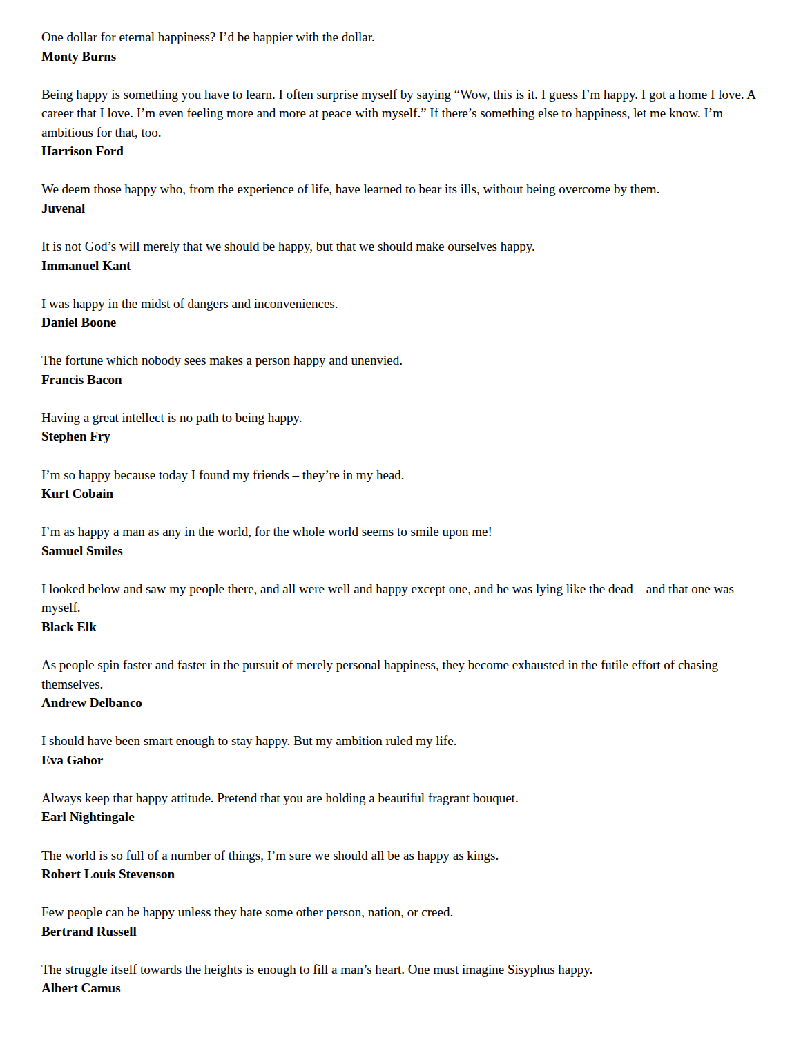One dollar for eternal happiness? I’d be happier with the dollar.
Monty Burns
Being happy is something you have to learn. I often surprise myself by saying “Wow, this is it. I guess I’m happy. I got a home I love. A career that I love. I’m even feeling more and more at peace with myself.” If there’s something else to happiness, let me know. I’m ambitious for that, too.
Harrison Ford
We deem those happy who, from the experience of life, have learned to bear its ills, without being overcome by them.
Juvenal
It is not God’s will merely that we should be happy, but that we should make ourselves happy.
Immanuel Kant
I was happy in the midst of dangers and inconveniences.
Daniel Boone
The fortune which nobody sees makes a person happy and unenvied.
Francis Bacon
Having a great intellect is no path to being happy.
Stephen Fry
I’m so happy because today I found my friends – they’re in my head.
Kurt Cobain
I’m as happy a man as any in the world, for the whole world seems to smile upon me!
Samuel Smiles
I looked below and saw my people there, and all were well and happy except one, and he was lying like the dead – and that one was myself.
Black Elk
As people spin faster and faster in the pursuit of merely personal happiness, they become exhausted in the futile effort of chasing themselves.
Andrew Delbanco
I should have been smart enough to stay happy. But my ambition ruled my life.
Eva Gabor
Always keep that happy attitude. Pretend that you are holding a beautiful fragrant bouquet.
Earl Nightingale
The world is so full of a number of things, I’m sure we should all be as happy as kings.
Robert Louis Stevenson
Few people can be happy unless they hate some other person, nation, or creed.
Bertrand Russell
The struggle itself towards the heights is enough to fill a man’s heart. One must imagine Sisyphus happy.
Albert Camus